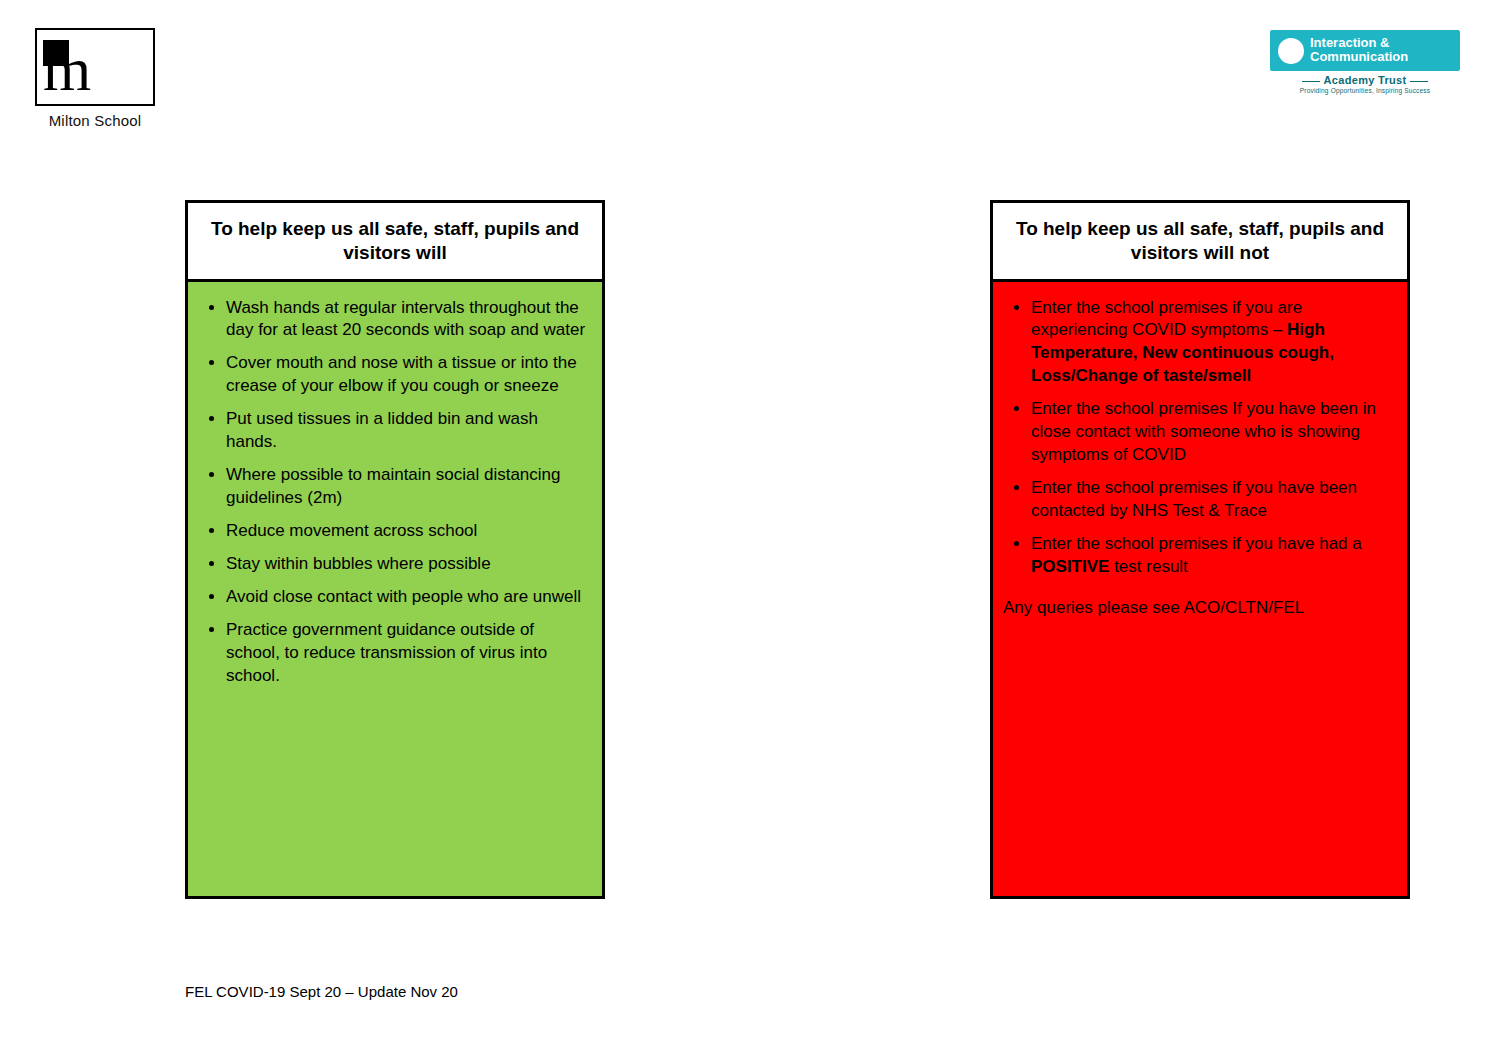m
Milton School
Interaction &
Communication
Academy Trust
Providing Opportunities, Inspiring Success
To help keep us all safe, staff, pupils and visitors will
Wash hands at regular intervals throughout the day for at least 20 seconds with soap and water
Cover mouth and nose with a tissue or into the crease of your elbow if you cough or sneeze
Put used tissues in a lidded bin and wash hands.
Where possible to maintain social distancing guidelines (2m)
Reduce movement across school
Stay within bubbles where possible
Avoid close contact with people who are unwell
Practice government guidance outside of school, to reduce transmission of virus into school.
To help keep us all safe, staff, pupils and visitors will not
Enter the school premises if you are experiencing COVID symptoms – High Temperature, New continuous cough, Loss/Change of taste/smell
Enter the school premises If you have been in close contact with someone who is showing symptoms of COVID
Enter the school premises if you have been contacted by NHS Test & Trace
Enter the school premises if you have had a POSITIVE test result
Any queries please see ACO/CLTN/FEL
FEL COVID-19 Sept 20 – Update Nov 20